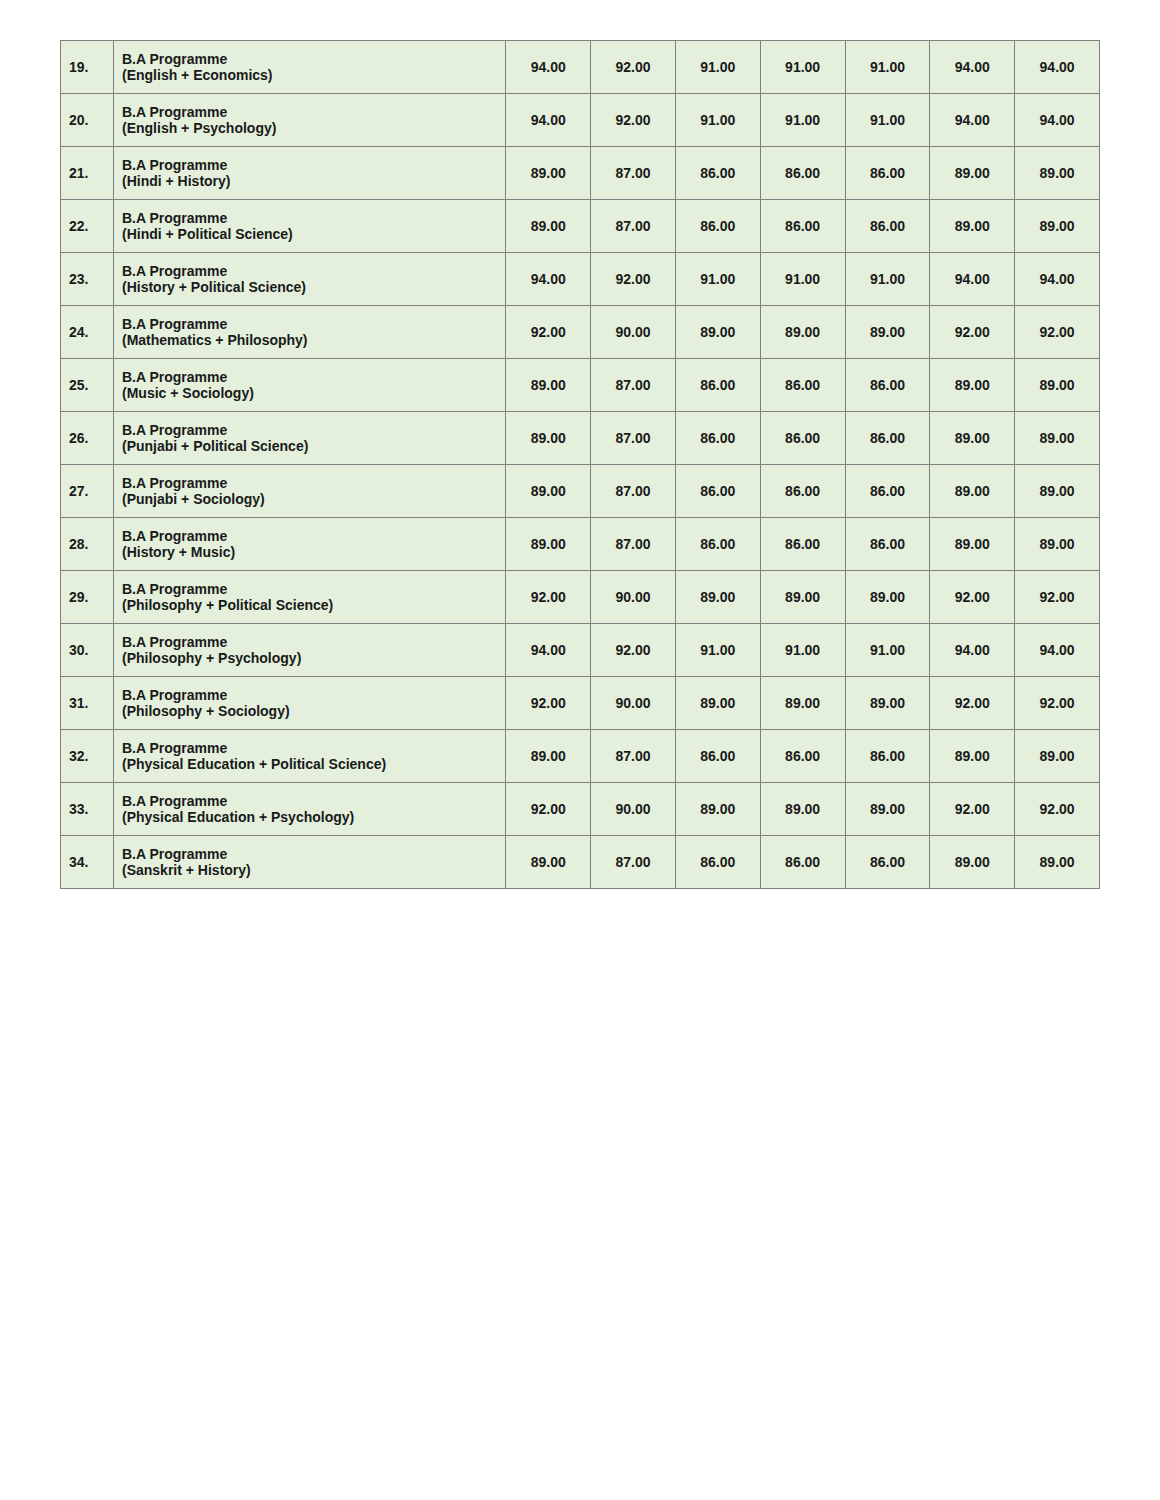| 19. | B.A Programme (English + Economics) | 94.00 | 92.00 | 91.00 | 91.00 | 91.00 | 94.00 | 94.00 |
| 20. | B.A Programme (English + Psychology) | 94.00 | 92.00 | 91.00 | 91.00 | 91.00 | 94.00 | 94.00 |
| 21. | B.A Programme (Hindi + History) | 89.00 | 87.00 | 86.00 | 86.00 | 86.00 | 89.00 | 89.00 |
| 22. | B.A Programme (Hindi + Political Science) | 89.00 | 87.00 | 86.00 | 86.00 | 86.00 | 89.00 | 89.00 |
| 23. | B.A Programme (History + Political Science) | 94.00 | 92.00 | 91.00 | 91.00 | 91.00 | 94.00 | 94.00 |
| 24. | B.A Programme (Mathematics + Philosophy) | 92.00 | 90.00 | 89.00 | 89.00 | 89.00 | 92.00 | 92.00 |
| 25. | B.A Programme (Music + Sociology) | 89.00 | 87.00 | 86.00 | 86.00 | 86.00 | 89.00 | 89.00 |
| 26. | B.A Programme (Punjabi + Political Science) | 89.00 | 87.00 | 86.00 | 86.00 | 86.00 | 89.00 | 89.00 |
| 27. | B.A Programme (Punjabi + Sociology) | 89.00 | 87.00 | 86.00 | 86.00 | 86.00 | 89.00 | 89.00 |
| 28. | B.A Programme (History + Music) | 89.00 | 87.00 | 86.00 | 86.00 | 86.00 | 89.00 | 89.00 |
| 29. | B.A Programme (Philosophy + Political Science) | 92.00 | 90.00 | 89.00 | 89.00 | 89.00 | 92.00 | 92.00 |
| 30. | B.A Programme (Philosophy + Psychology) | 94.00 | 92.00 | 91.00 | 91.00 | 91.00 | 94.00 | 94.00 |
| 31. | B.A Programme (Philosophy + Sociology) | 92.00 | 90.00 | 89.00 | 89.00 | 89.00 | 92.00 | 92.00 |
| 32. | B.A Programme (Physical Education + Political Science) | 89.00 | 87.00 | 86.00 | 86.00 | 86.00 | 89.00 | 89.00 |
| 33. | B.A Programme (Physical Education + Psychology) | 92.00 | 90.00 | 89.00 | 89.00 | 89.00 | 92.00 | 92.00 |
| 34. | B.A Programme (Sanskrit + History) | 89.00 | 87.00 | 86.00 | 86.00 | 86.00 | 89.00 | 89.00 |